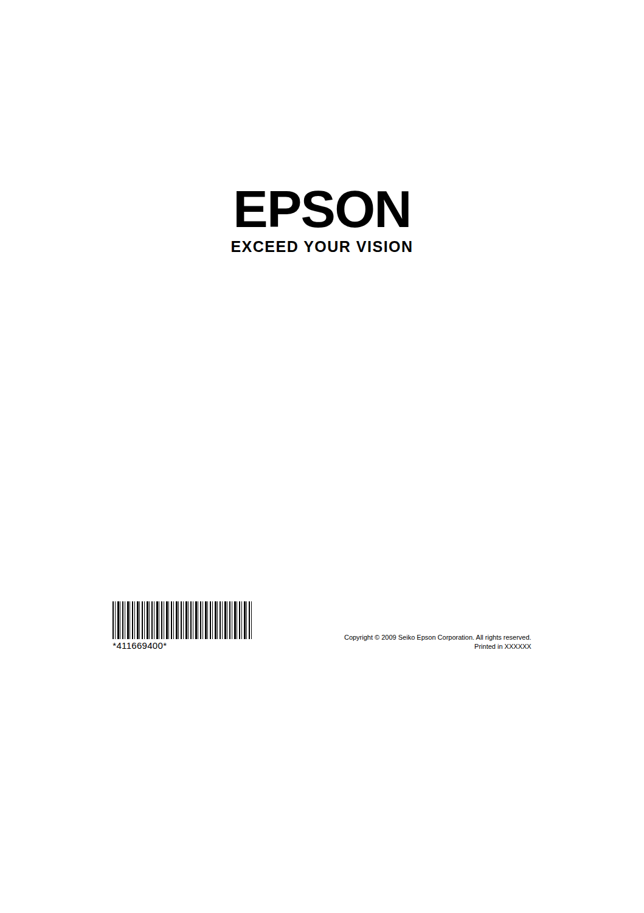EPSON
EXCEED YOUR VISION
*411669400*
Copyright © 2009 Seiko Epson Corporation. All rights reserved.
Printed in XXXXXX